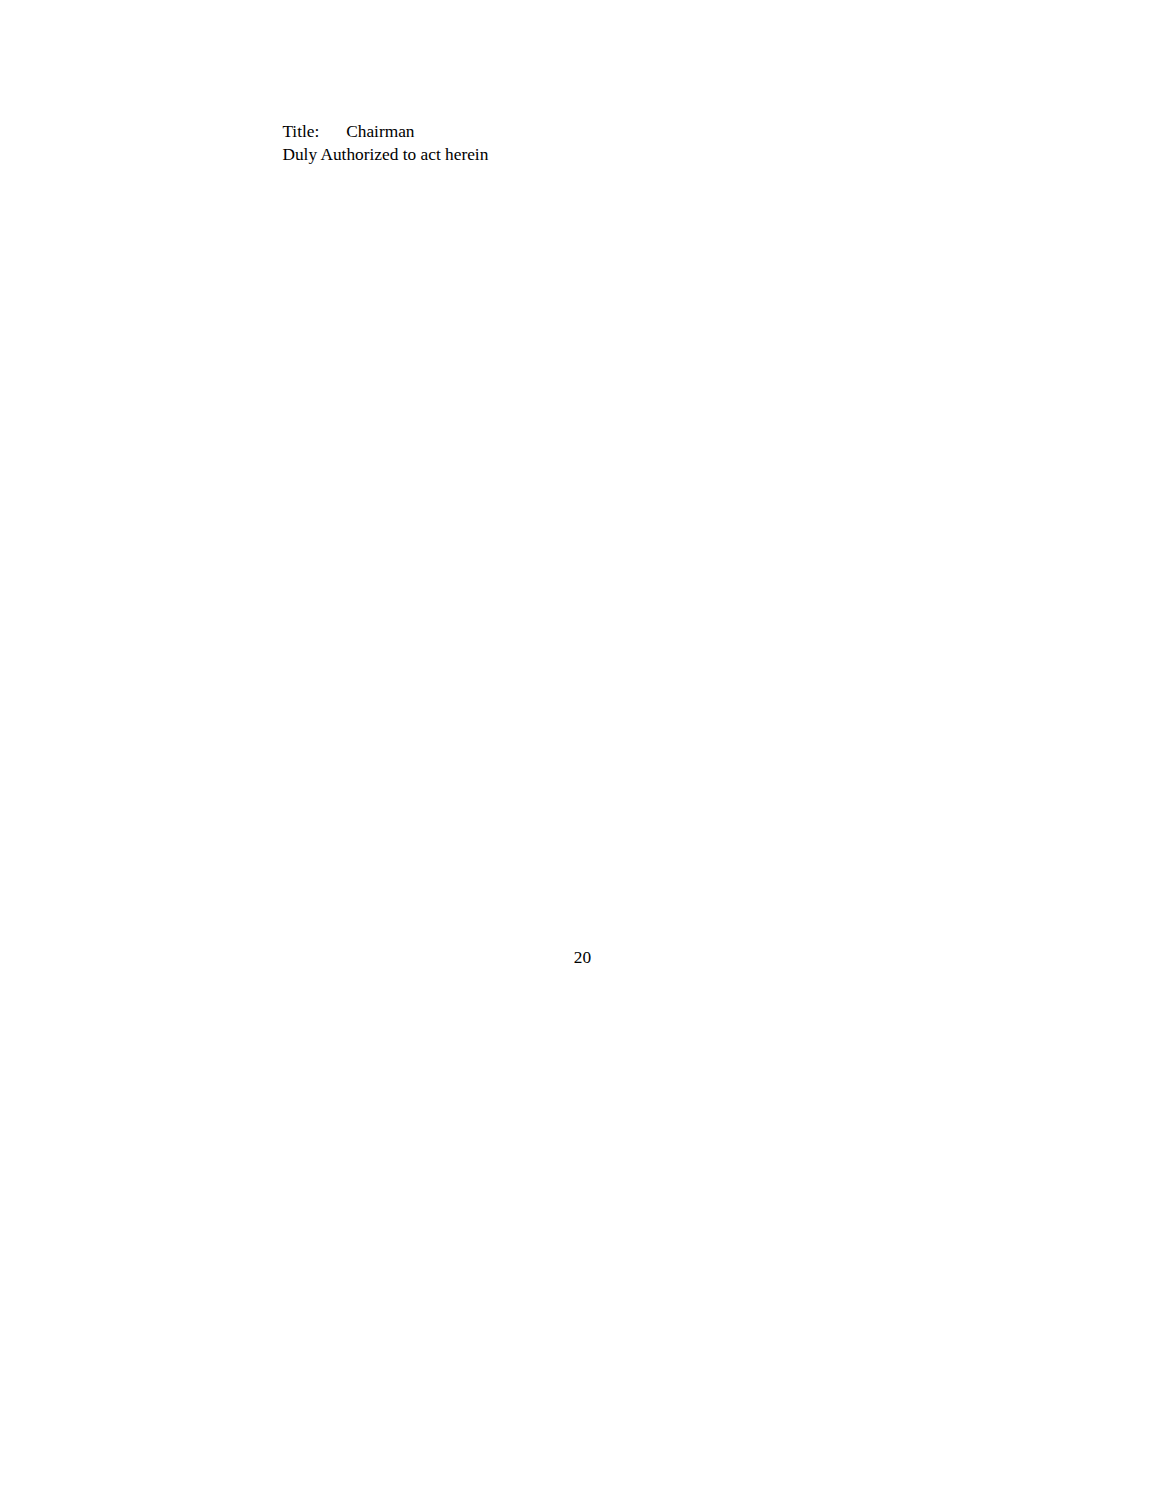Title: Chairman
Duly Authorized to act herein
20